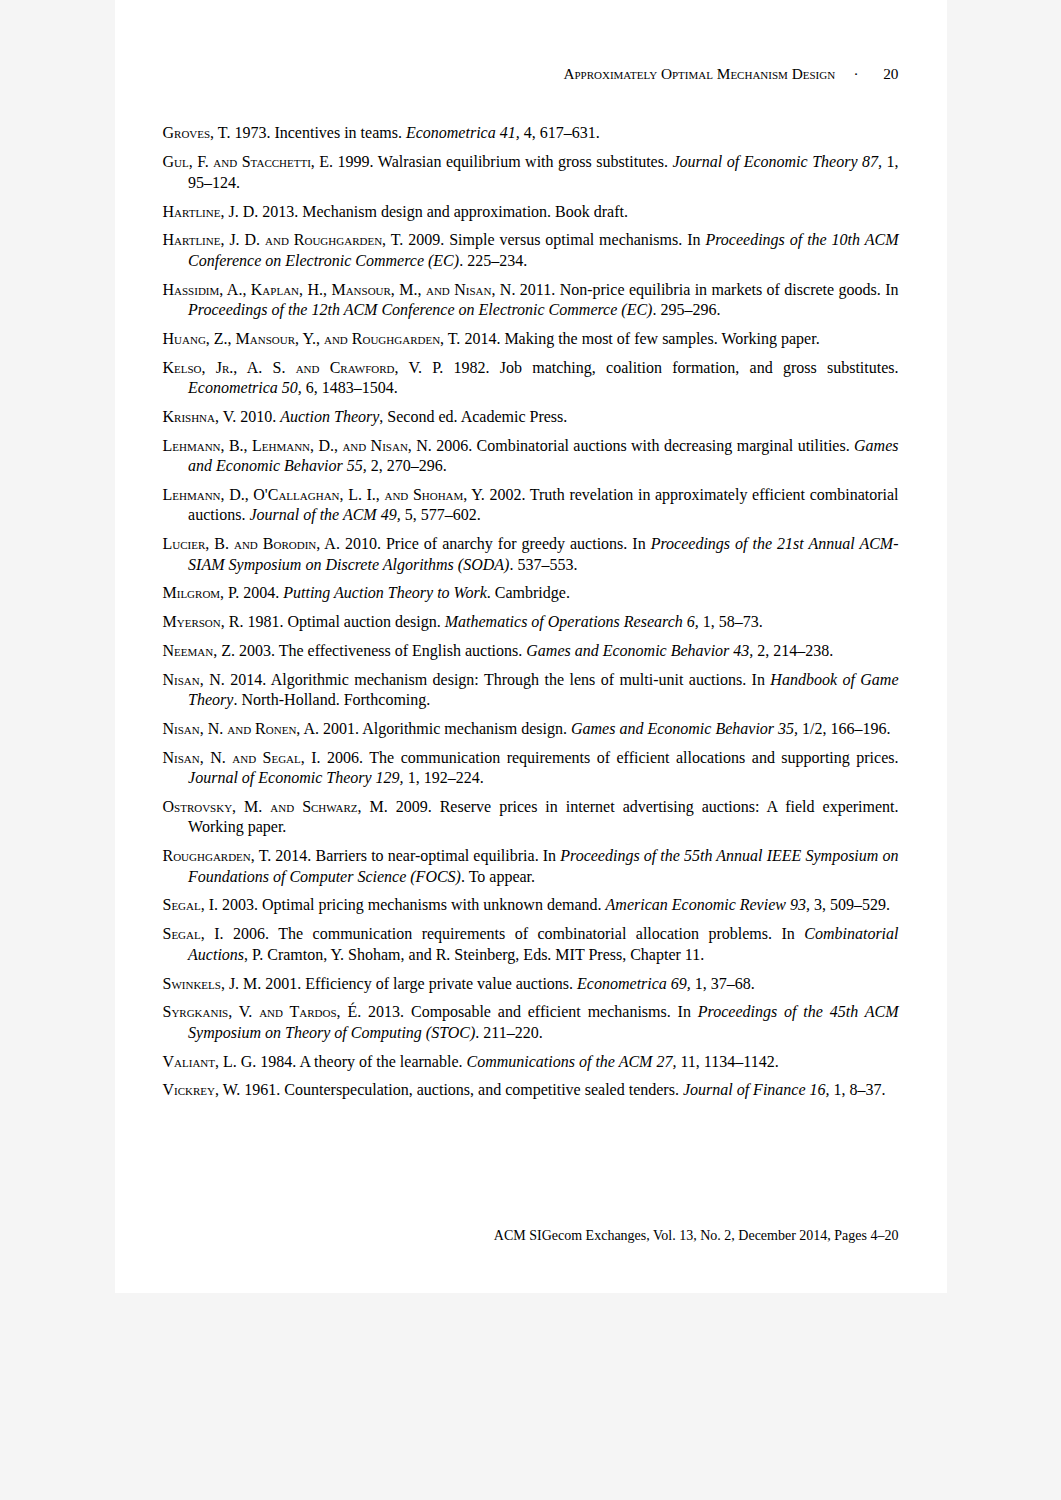Approximately Optimal Mechanism Design·20
Groves, T. 1973. Incentives in teams. Econometrica 41, 4, 617–631.
Gul, F. and Stacchetti, E. 1999. Walrasian equilibrium with gross substitutes. Journal of Economic Theory 87, 1, 95–124.
Hartline, J. D. 2013. Mechanism design and approximation. Book draft.
Hartline, J. D. and Roughgarden, T. 2009. Simple versus optimal mechanisms. In Proceedings of the 10th ACM Conference on Electronic Commerce (EC). 225–234.
Hassidim, A., Kaplan, H., Mansour, M., and Nisan, N. 2011. Non-price equilibria in markets of discrete goods. In Proceedings of the 12th ACM Conference on Electronic Commerce (EC). 295–296.
Huang, Z., Mansour, Y., and Roughgarden, T. 2014. Making the most of few samples. Working paper.
Kelso, Jr., A. S. and Crawford, V. P. 1982. Job matching, coalition formation, and gross substitutes. Econometrica 50, 6, 1483–1504.
Krishna, V. 2010. Auction Theory, Second ed. Academic Press.
Lehmann, B., Lehmann, D., and Nisan, N. 2006. Combinatorial auctions with decreasing marginal utilities. Games and Economic Behavior 55, 2, 270–296.
Lehmann, D., O'Callaghan, L. I., and Shoham, Y. 2002. Truth revelation in approximately efficient combinatorial auctions. Journal of the ACM 49, 5, 577–602.
Lucier, B. and Borodin, A. 2010. Price of anarchy for greedy auctions. In Proceedings of the 21st Annual ACM-SIAM Symposium on Discrete Algorithms (SODA). 537–553.
Milgrom, P. 2004. Putting Auction Theory to Work. Cambridge.
Myerson, R. 1981. Optimal auction design. Mathematics of Operations Research 6, 1, 58–73.
Neeman, Z. 2003. The effectiveness of English auctions. Games and Economic Behavior 43, 2, 214–238.
Nisan, N. 2014. Algorithmic mechanism design: Through the lens of multi-unit auctions. In Handbook of Game Theory. North-Holland. Forthcoming.
Nisan, N. and Ronen, A. 2001. Algorithmic mechanism design. Games and Economic Behavior 35, 1/2, 166–196.
Nisan, N. and Segal, I. 2006. The communication requirements of efficient allocations and supporting prices. Journal of Economic Theory 129, 1, 192–224.
Ostrovsky, M. and Schwarz, M. 2009. Reserve prices in internet advertising auctions: A field experiment. Working paper.
Roughgarden, T. 2014. Barriers to near-optimal equilibria. In Proceedings of the 55th Annual IEEE Symposium on Foundations of Computer Science (FOCS). To appear.
Segal, I. 2003. Optimal pricing mechanisms with unknown demand. American Economic Review 93, 3, 509–529.
Segal, I. 2006. The communication requirements of combinatorial allocation problems. In Combinatorial Auctions, P. Cramton, Y. Shoham, and R. Steinberg, Eds. MIT Press, Chapter 11.
Swinkels, J. M. 2001. Efficiency of large private value auctions. Econometrica 69, 1, 37–68.
Syrgkanis, V. and Tardos, É. 2013. Composable and efficient mechanisms. In Proceedings of the 45th ACM Symposium on Theory of Computing (STOC). 211–220.
Valiant, L. G. 1984. A theory of the learnable. Communications of the ACM 27, 11, 1134–1142.
Vickrey, W. 1961. Counterspeculation, auctions, and competitive sealed tenders. Journal of Finance 16, 1, 8–37.
ACM SIGecom Exchanges, Vol. 13, No. 2, December 2014, Pages 4–20